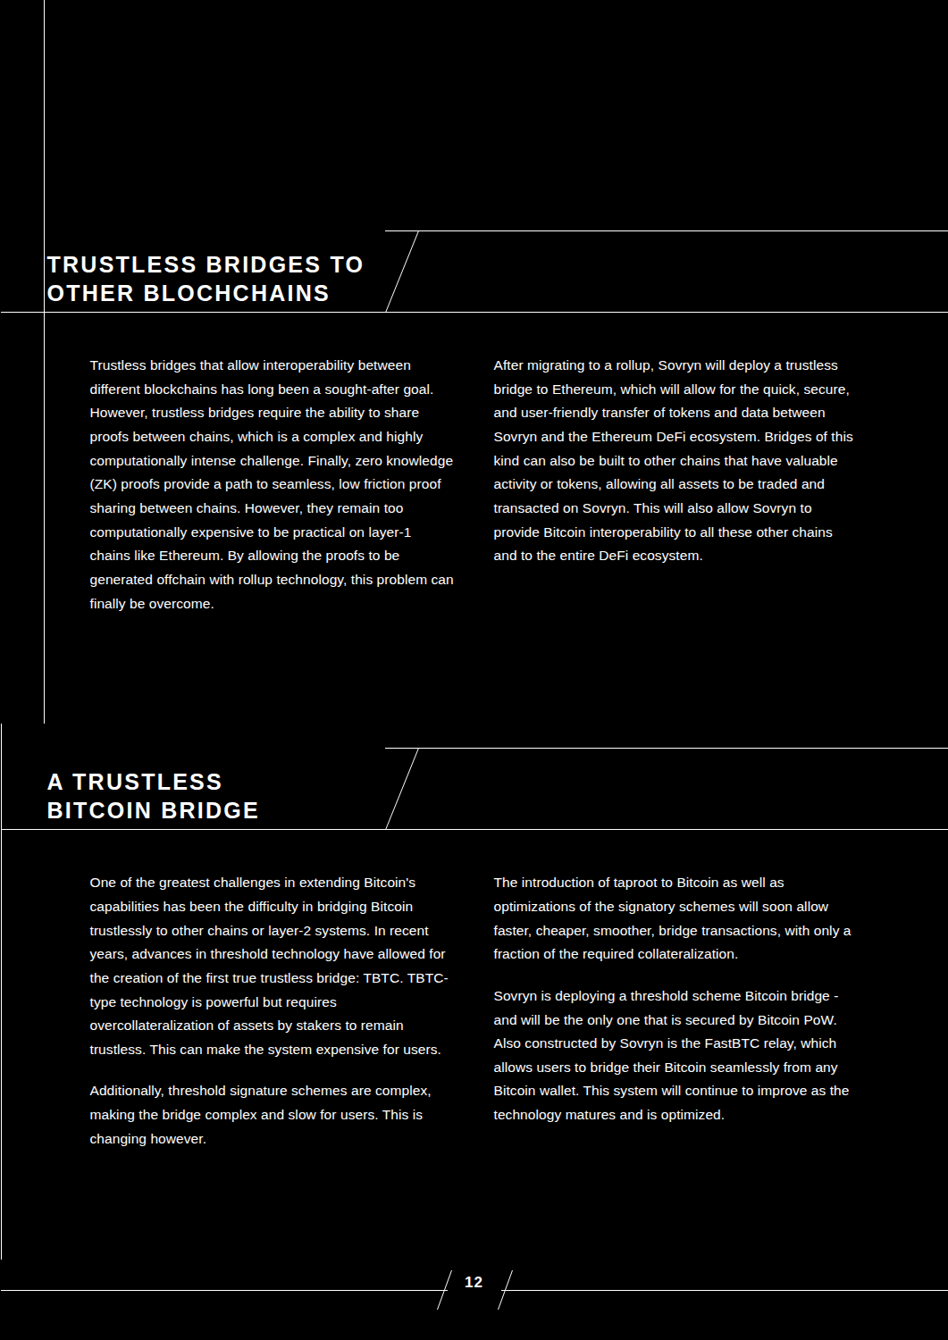Trustless Bridges to Other Blochchains
Trustless bridges that allow interoperability between different blockchains has long been a sought-after goal. However, trustless bridges require the ability to share proofs between chains, which is a complex and highly computationally intense challenge. Finally, zero knowledge (ZK) proofs provide a path to seamless, low friction proof sharing between chains. However, they remain too computationally expensive to be practical on layer-1 chains like Ethereum. By allowing the proofs to be generated offchain with rollup technology, this problem can finally be overcome.
After migrating to a rollup, Sovryn will deploy a trustless bridge to Ethereum, which will allow for the quick, secure, and user-friendly transfer of tokens and data between Sovryn and the Ethereum DeFi ecosystem. Bridges of this kind can also be built to other chains that have valuable activity or tokens, allowing all assets to be traded and transacted on Sovryn. This will also allow Sovryn to provide Bitcoin interoperability to all these other chains and to the entire DeFi ecosystem.
A Trustless Bitcoin Bridge
One of the greatest challenges in extending Bitcoin's capabilities has been the difficulty in bridging Bitcoin trustlessly to other chains or layer-2 systems. In recent years, advances in threshold technology have allowed for the creation of the first true trustless bridge: TBTC. TBTC-type technology is powerful but requires overcollateralization of assets by stakers to remain trustless. This can make the system expensive for users.
Additionally, threshold signature schemes are complex, making the bridge complex and slow for users. This is changing however.
The introduction of taproot to Bitcoin as well as optimizations of the signatory schemes will soon allow faster, cheaper, smoother, bridge transactions, with only a fraction of the required collateralization.
Sovryn is deploying a threshold scheme Bitcoin bridge - and will be the only one that is secured by Bitcoin PoW. Also constructed by Sovryn is the FastBTC relay, which allows users to bridge their Bitcoin seamlessly from any Bitcoin wallet. This system will continue to improve as the technology matures and is optimized.
12